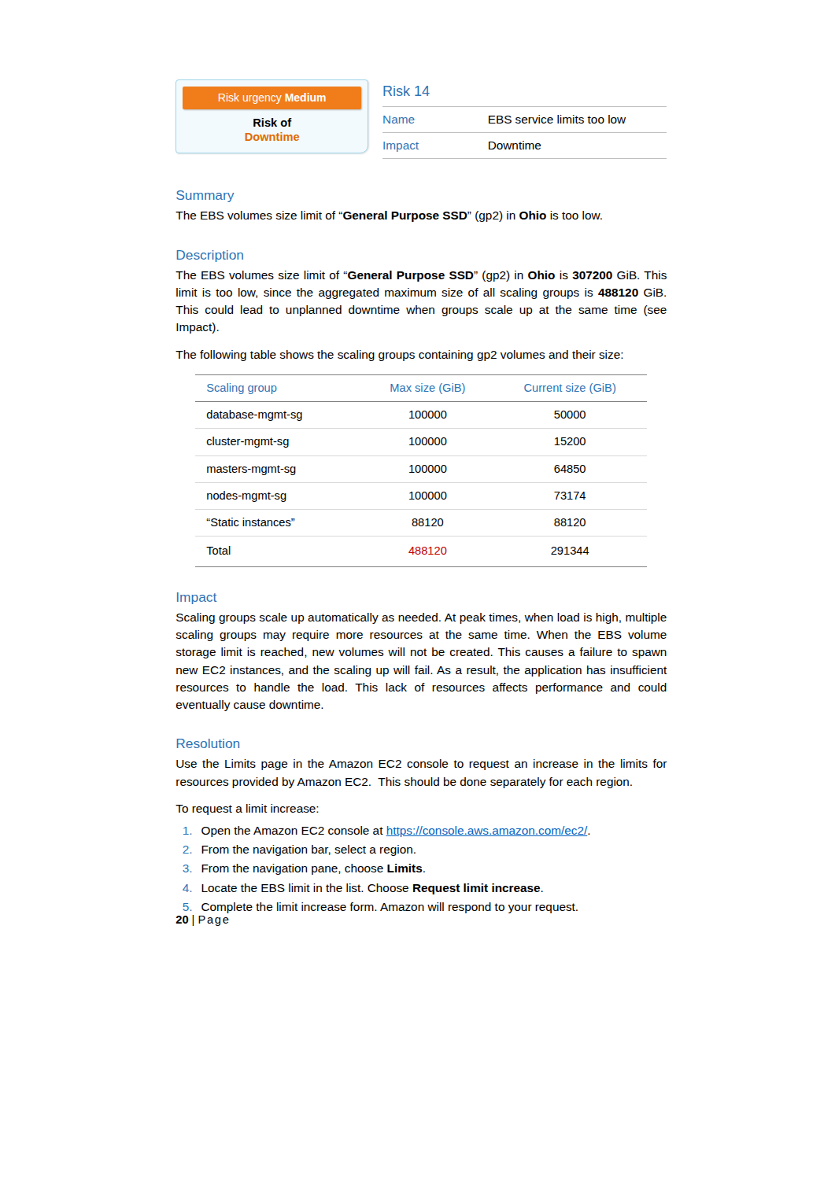Risk urgency Medium
Risk of
Downtime
Risk 14
| Name | EBS service limits too low |
| Impact | Downtime |
Summary
The EBS volumes size limit of “General Purpose SSD” (gp2) in Ohio is too low.
Description
The EBS volumes size limit of “General Purpose SSD” (gp2) in Ohio is 307200 GiB. This limit is too low, since the aggregated maximum size of all scaling groups is 488120 GiB. This could lead to unplanned downtime when groups scale up at the same time (see Impact).
The following table shows the scaling groups containing gp2 volumes and their size:
| Scaling group | Max size (GiB) | Current size (GiB) |
| --- | --- | --- |
| database-mgmt-sg | 100000 | 50000 |
| cluster-mgmt-sg | 100000 | 15200 |
| masters-mgmt-sg | 100000 | 64850 |
| nodes-mgmt-sg | 100000 | 73174 |
| “Static instances” | 88120 | 88120 |
| Total | 488120 | 291344 |
Impact
Scaling groups scale up automatically as needed. At peak times, when load is high, multiple scaling groups may require more resources at the same time. When the EBS volume storage limit is reached, new volumes will not be created. This causes a failure to spawn new EC2 instances, and the scaling up will fail. As a result, the application has insufficient resources to handle the load. This lack of resources affects performance and could eventually cause downtime.
Resolution
Use the Limits page in the Amazon EC2 console to request an increase in the limits for resources provided by Amazon EC2. This should be done separately for each region.
To request a limit increase:
Open the Amazon EC2 console at https://console.aws.amazon.com/ec2/.
From the navigation bar, select a region.
From the navigation pane, choose Limits.
Locate the EBS limit in the list. Choose Request limit increase.
Complete the limit increase form. Amazon will respond to your request.
20|Page